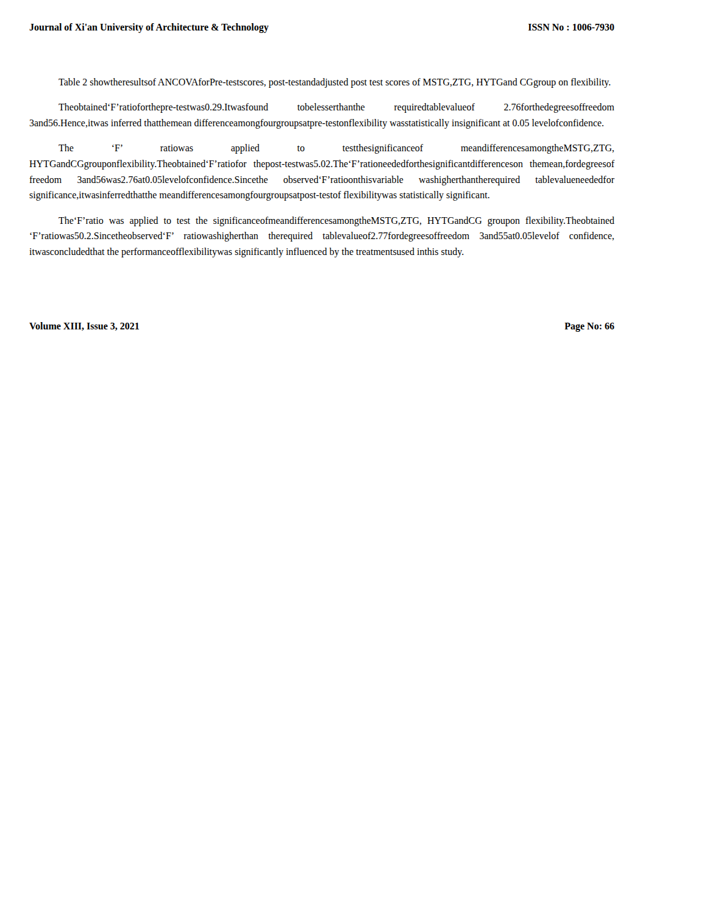Journal of Xi'an University of Architecture & Technology ISSN No : 1006-7930
Table 2 showtheresultsof ANCOVAforPre-testscores, post-testandadjusted post test scores of MSTG,ZTG, HYTGand CGgroup on flexibility.
Theobtained‘F’ratioforthepre-testwas0.29.Itwasfound tobelesserthanthe requiredtablevalueof 2.76forthedegreesoffreedom 3and56.Hence,itwas inferred thatthemean differenceamongfourgroupsatpre-testonflexibility wasstatistically insignificant at 0.05 levelofconfidence.
The ‘F’ ratiowas applied to testthesignificanceof meandifferencesamongtheMSTG,ZTG, HYTGandCGgrouponflexibility.Theobtained‘F’ratiofor thepost-testwas5.02.The‘F’rationeededforthesignificantdifferenceson themean,fordegreesof freedom 3and56was2.76at0.05levelofconfidence.Sincethe observed‘F’ratioonthisvariable washigherthantherequired tablevalueneededfor significance,itwasinferredthatthe meandifferencesamongfourgroupsatpost-testof flexibilitywas statistically significant.
The‘F’ratio was applied to test the significanceofmeandifferencesamongtheMSTG,ZTG, HYTGandCG groupon flexibility.Theobtained ‘F’ratiowas50.2.Sincetheobserved‘F’ ratiowashigherthan therequired tablevalueof2.77fordegreesoffreedom 3and55at0.05levelof confidence, itwasconcludedthat the performanceofflexibilitywas significantly influenced by the treatmentsused inthis study.
Volume XIII, Issue 3, 2021 Page No: 66